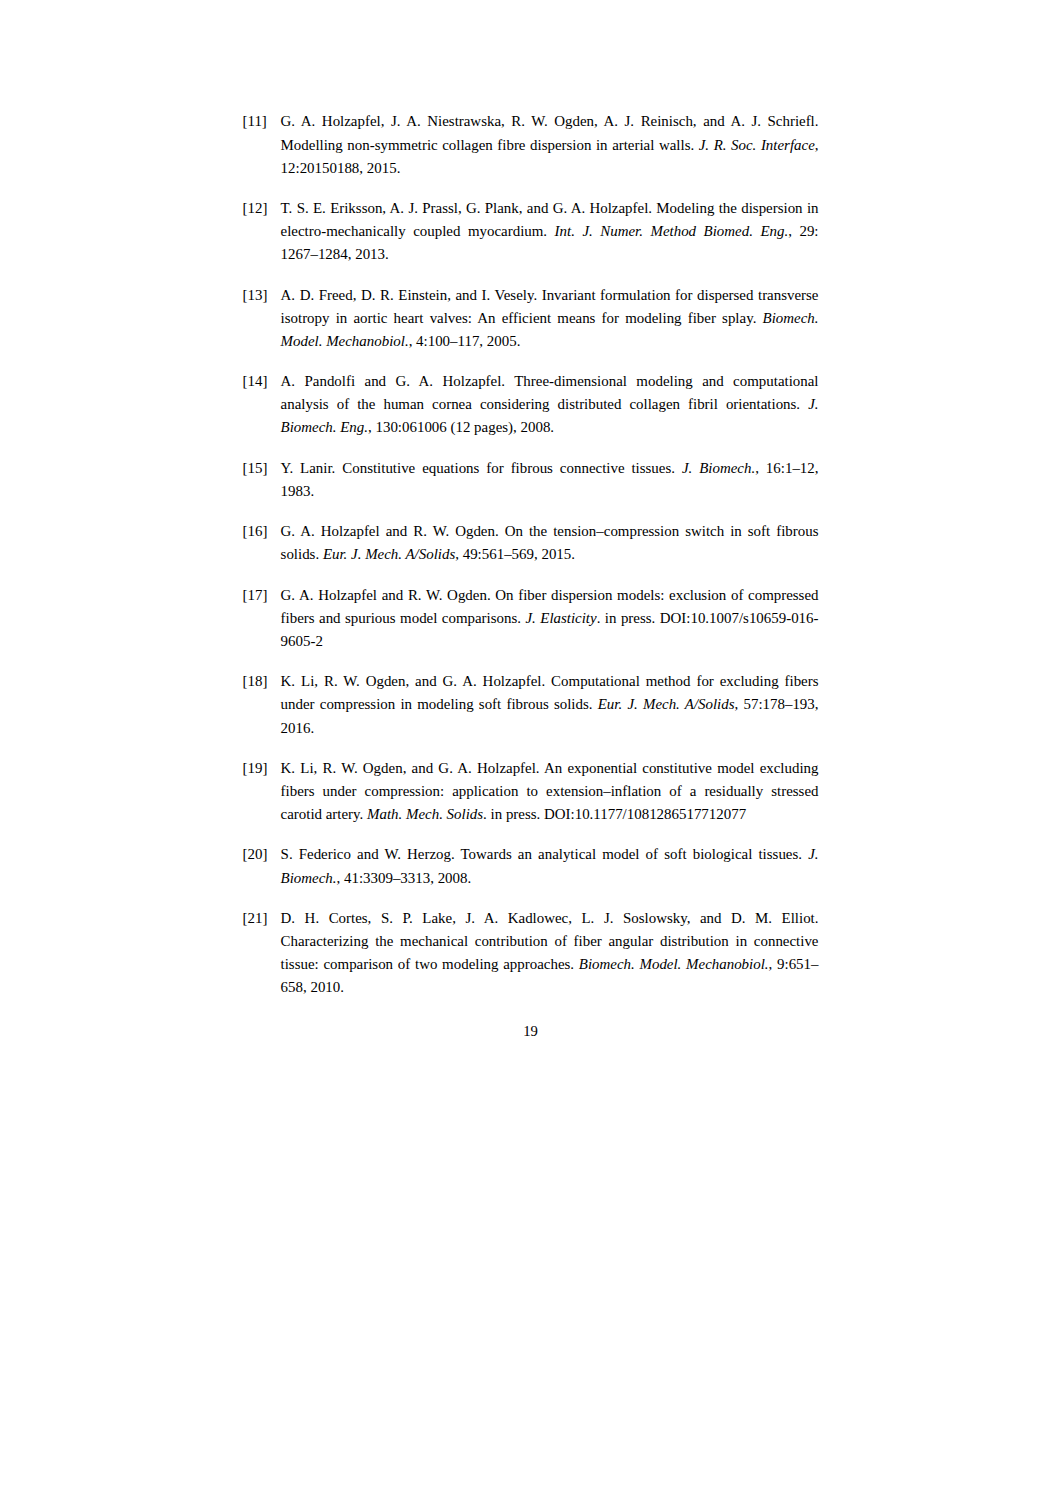[11] G. A. Holzapfel, J. A. Niestrawska, R. W. Ogden, A. J. Reinisch, and A. J. Schriefl. Modelling non-symmetric collagen fibre dispersion in arterial walls. J. R. Soc. Interface, 12:20150188, 2015.
[12] T. S. E. Eriksson, A. J. Prassl, G. Plank, and G. A. Holzapfel. Modeling the dispersion in electro-mechanically coupled myocardium. Int. J. Numer. Method Biomed. Eng., 29: 1267–1284, 2013.
[13] A. D. Freed, D. R. Einstein, and I. Vesely. Invariant formulation for dispersed transverse isotropy in aortic heart valves: An efficient means for modeling fiber splay. Biomech. Model. Mechanobiol., 4:100–117, 2005.
[14] A. Pandolfi and G. A. Holzapfel. Three-dimensional modeling and computational analysis of the human cornea considering distributed collagen fibril orientations. J. Biomech. Eng., 130:061006 (12 pages), 2008.
[15] Y. Lanir. Constitutive equations for fibrous connective tissues. J. Biomech., 16:1–12, 1983.
[16] G. A. Holzapfel and R. W. Ogden. On the tension–compression switch in soft fibrous solids. Eur. J. Mech. A/Solids, 49:561–569, 2015.
[17] G. A. Holzapfel and R. W. Ogden. On fiber dispersion models: exclusion of compressed fibers and spurious model comparisons. J. Elasticity. in press. DOI:10.1007/s10659-016-9605-2
[18] K. Li, R. W. Ogden, and G. A. Holzapfel. Computational method for excluding fibers under compression in modeling soft fibrous solids. Eur. J. Mech. A/Solids, 57:178–193, 2016.
[19] K. Li, R. W. Ogden, and G. A. Holzapfel. An exponential constitutive model excluding fibers under compression: application to extension–inflation of a residually stressed carotid artery. Math. Mech. Solids. in press. DOI:10.1177/1081286517712077
[20] S. Federico and W. Herzog. Towards an analytical model of soft biological tissues. J. Biomech., 41:3309–3313, 2008.
[21] D. H. Cortes, S. P. Lake, J. A. Kadlowec, L. J. Soslowsky, and D. M. Elliot. Characterizing the mechanical contribution of fiber angular distribution in connective tissue: comparison of two modeling approaches. Biomech. Model. Mechanobiol., 9:651–658, 2010.
19